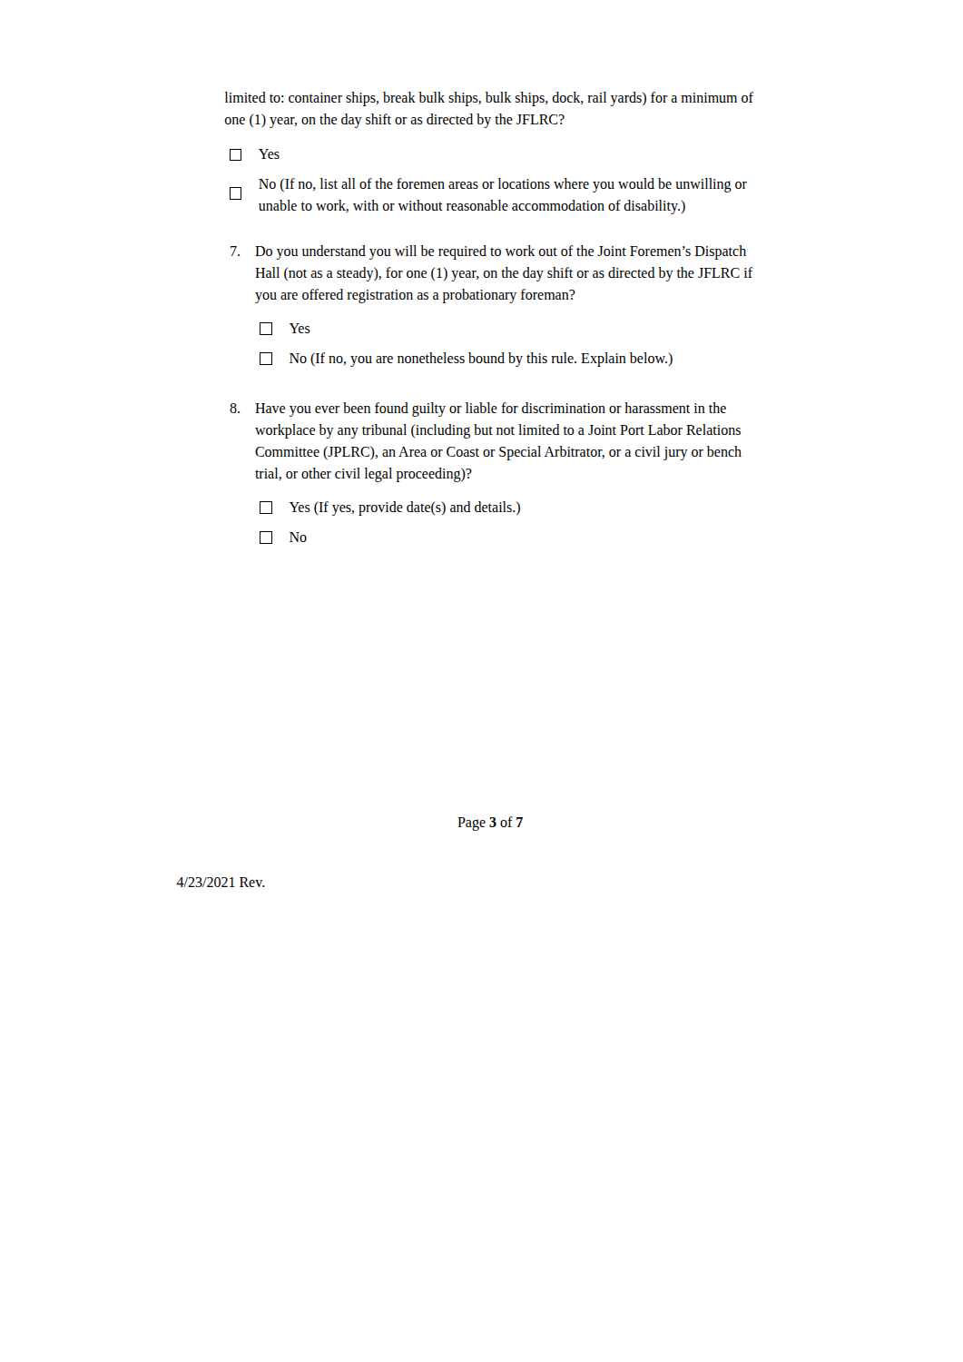limited to: container ships, break bulk ships, bulk ships, dock, rail yards) for a minimum of one (1) year, on the day shift or as directed by the JFLRC?
Yes
No (If no, list all of the foremen areas or locations where you would be unwilling or unable to work, with or without reasonable accommodation of disability.)
7. Do you understand you will be required to work out of the Joint Foremen’s Dispatch Hall (not as a steady), for one (1) year, on the day shift or as directed by the JFLRC if you are offered registration as a probationary foreman?
Yes
No (If no, you are nonetheless bound by this rule. Explain below.)
8. Have you ever been found guilty or liable for discrimination or harassment in the workplace by any tribunal (including but not limited to a Joint Port Labor Relations Committee (JPLRC), an Area or Coast or Special Arbitrator, or a civil jury or bench trial, or other civil legal proceeding)?
Yes (If yes, provide date(s) and details.)
No
Page 3 of 7
4/23/2021 Rev.